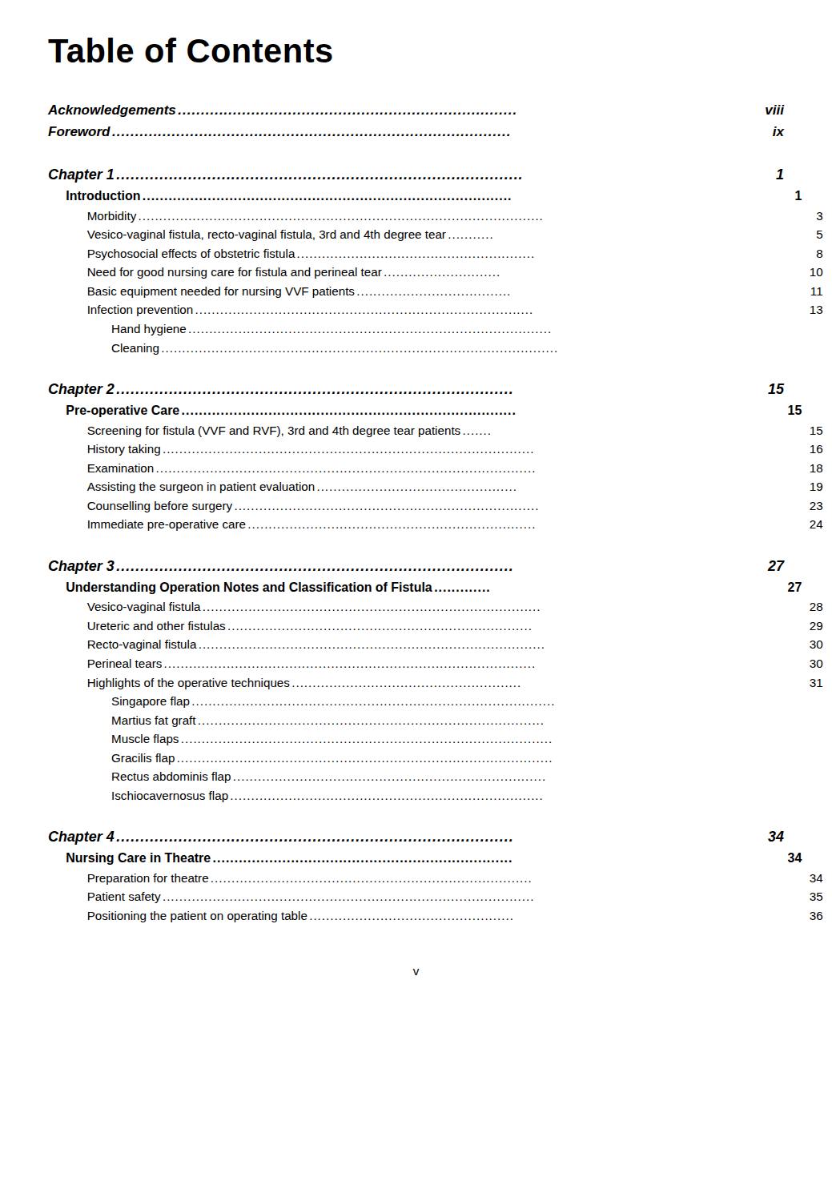Table of Contents
Acknowledgements .......................................................................... viii
Foreword ....................................................................................... ix
Chapter 1 ..................................................................................... 1
Introduction ..................................................................................... 1
Morbidity ................................................................................................. 3
Vesico-vaginal fistula, recto-vaginal fistula, 3rd and 4th degree tear ........... 5
Psychosocial effects of obstetric fistula ......................................................... 8
Need for good nursing care for fistula and perineal tear ............................ 10
Basic equipment needed for nursing VVF patients ..................................... 11
Infection prevention ................................................................................. 13
Hand hygiene ....................................................................................... 13
Cleaning ............................................................................................... 13
Chapter 2 ................................................................................... 15
Pre-operative Care ............................................................................. 15
Screening for fistula (VVF and RVF), 3rd and 4th degree tear patients ....... 15
History taking ......................................................................................... 16
Examination ........................................................................................... 18
Assisting the surgeon in patient evaluation ................................................ 19
Counselling before surgery ......................................................................... 23
Immediate pre-operative care ..................................................................... 24
Chapter 3 ................................................................................... 27
Understanding Operation Notes and Classification of Fistula ............. 27
Vesico-vaginal fistula ................................................................................. 28
Ureteric and other fistulas ......................................................................... 29
Recto-vaginal fistula ................................................................................... 30
Perineal tears ......................................................................................... 30
Highlights of the operative techniques ....................................................... 31
Singapore flap ....................................................................................... 31
Martius fat graft ................................................................................... 32
Muscle flaps ......................................................................................... 32
Gracilis flap .......................................................................................... 33
Rectus abdominis flap ........................................................................... 33
Ischiocavernosus flap ........................................................................... 33
Chapter 4 ................................................................................... 34
Nursing Care in Theatre ..................................................................... 34
Preparation for theatre ............................................................................. 34
Patient safety ......................................................................................... 35
Positioning the patient on operating table ................................................. 36
v